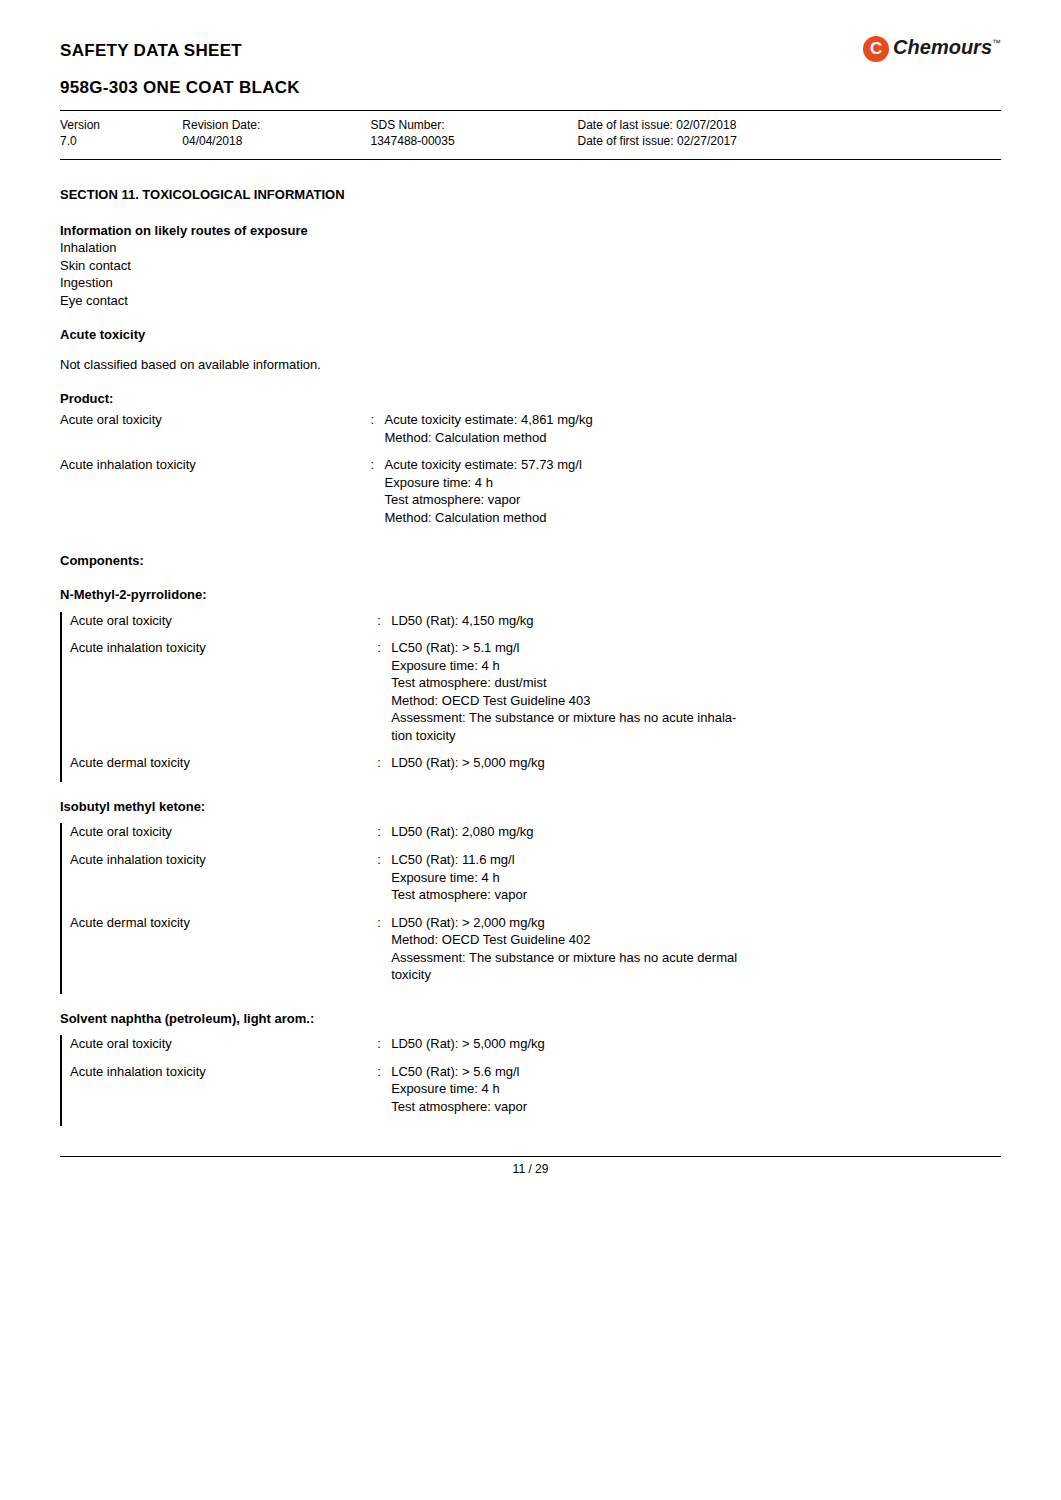SAFETY DATA SHEET
CChemours™
958G-303 ONE COAT BLACK
| Version 7.0 | Revision Date: 04/04/2018 | SDS Number: 1347488-00035 | Date of last issue: 02/07/2018 Date of first issue: 02/27/2017 |
SECTION 11. TOXICOLOGICAL INFORMATION
Information on likely routes of exposure
Inhalation
Skin contact
Ingestion
Eye contact
Acute toxicity
Not classified based on available information.
Product:
| Acute oral toxicity | : | Acute toxicity estimate: 4,861 mg/kg Method: Calculation method |
| Acute inhalation toxicity | : | Acute toxicity estimate: 57.73 mg/l Exposure time: 4 h Test atmosphere: vapor Method: Calculation method |
Components:
N-Methyl-2-pyrrolidone:
| Acute oral toxicity | : | LD50 (Rat): 4,150 mg/kg |
| Acute inhalation toxicity | : | LC50 (Rat): > 5.1 mg/l Exposure time: 4 h Test atmosphere: dust/mist Method: OECD Test Guideline 403 Assessment: The substance or mixture has no acute inhala- tion toxicity |
| Acute dermal toxicity | : | LD50 (Rat): > 5,000 mg/kg |
Isobutyl methyl ketone:
| Acute oral toxicity | : | LD50 (Rat): 2,080 mg/kg |
| Acute inhalation toxicity | : | LC50 (Rat): 11.6 mg/l Exposure time: 4 h Test atmosphere: vapor |
| Acute dermal toxicity | : | LD50 (Rat): > 2,000 mg/kg Method: OECD Test Guideline 402 Assessment: The substance or mixture has no acute dermal toxicity |
Solvent naphtha (petroleum), light arom.:
| Acute oral toxicity | : | LD50 (Rat): > 5,000 mg/kg |
| Acute inhalation toxicity | : | LC50 (Rat): > 5.6 mg/l Exposure time: 4 h Test atmosphere: vapor |
11 / 29